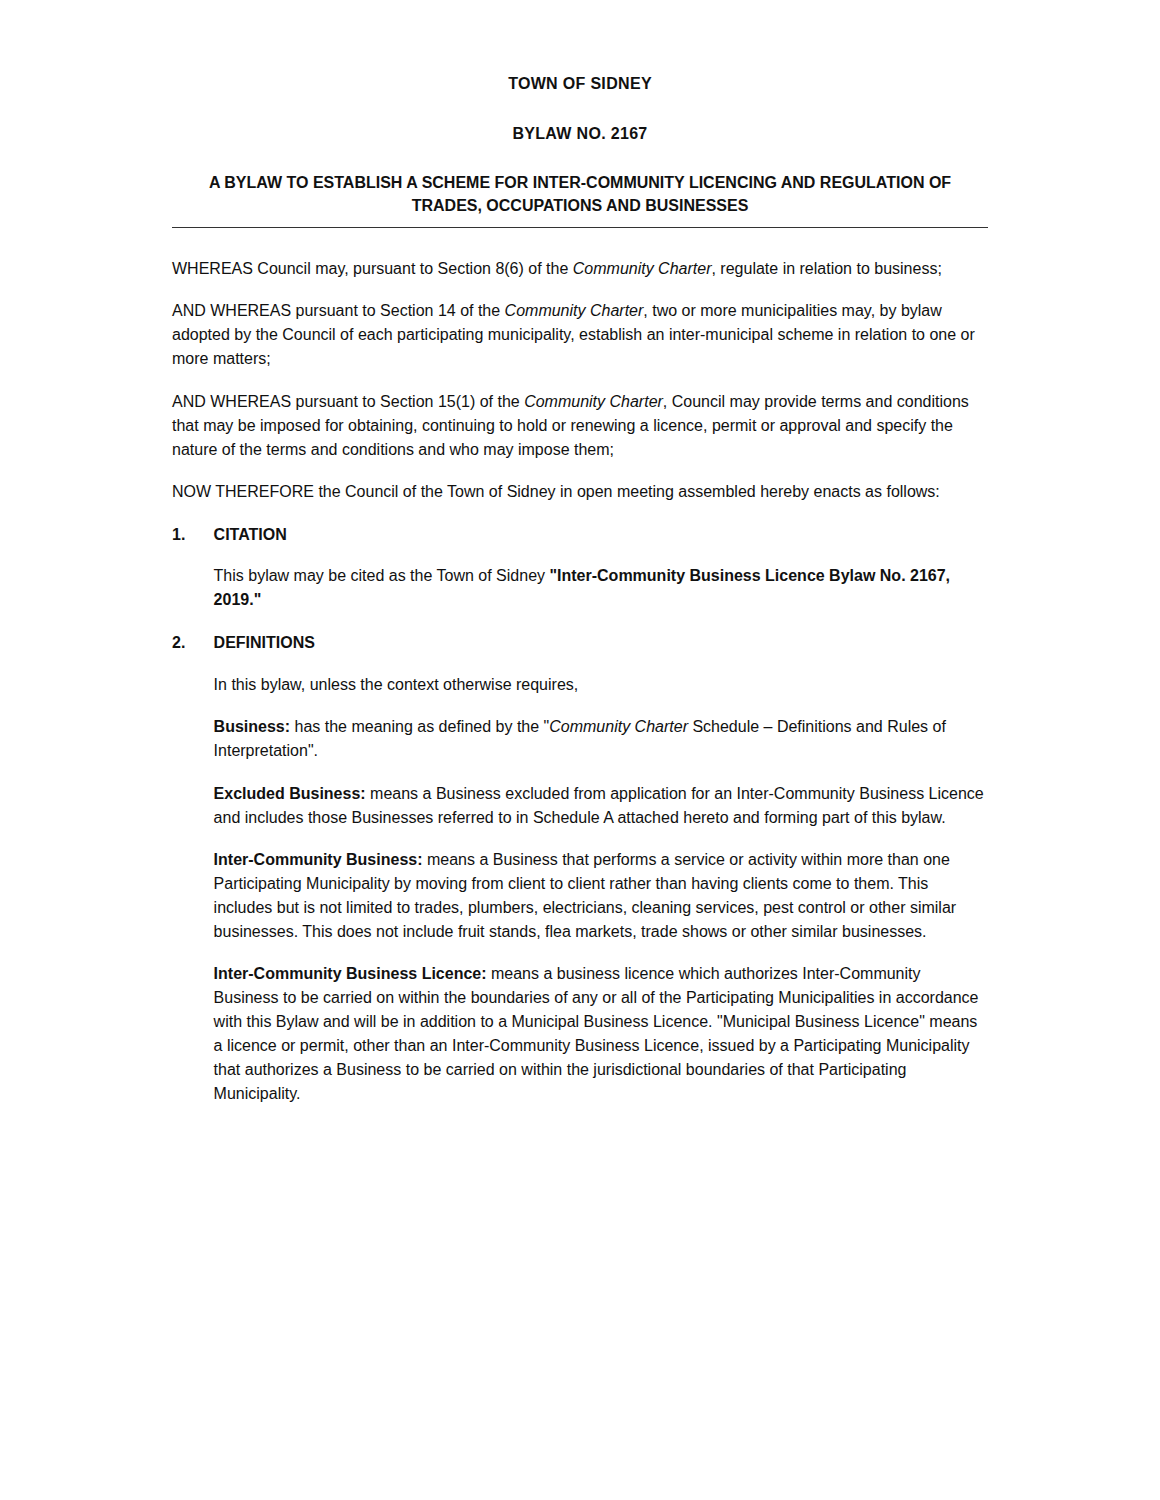TOWN OF SIDNEY
BYLAW NO. 2167
A BYLAW TO ESTABLISH A SCHEME FOR INTER-COMMUNITY LICENCING AND REGULATION OF TRADES, OCCUPATIONS AND BUSINESSES
WHEREAS Council may, pursuant to Section 8(6) of the Community Charter, regulate in relation to business;
AND WHEREAS pursuant to Section 14 of the Community Charter, two or more municipalities may, by bylaw adopted by the Council of each participating municipality, establish an inter-municipal scheme in relation to one or more matters;
AND WHEREAS pursuant to Section 15(1) of the Community Charter, Council may provide terms and conditions that may be imposed for obtaining, continuing to hold or renewing a licence, permit or approval and specify the nature of the terms and conditions and who may impose them;
NOW THEREFORE the Council of the Town of Sidney in open meeting assembled hereby enacts as follows:
CITATION
This bylaw may be cited as the Town of Sidney "Inter-Community Business Licence Bylaw No. 2167, 2019."
DEFINITIONS
In this bylaw, unless the context otherwise requires,
Business: has the meaning as defined by the "Community Charter Schedule – Definitions and Rules of Interpretation".
Excluded Business: means a Business excluded from application for an Inter-Community Business Licence and includes those Businesses referred to in Schedule A attached hereto and forming part of this bylaw.
Inter-Community Business: means a Business that performs a service or activity within more than one Participating Municipality by moving from client to client rather than having clients come to them. This includes but is not limited to trades, plumbers, electricians, cleaning services, pest control or other similar businesses. This does not include fruit stands, flea markets, trade shows or other similar businesses.
Inter-Community Business Licence: means a business licence which authorizes Inter-Community Business to be carried on within the boundaries of any or all of the Participating Municipalities in accordance with this Bylaw and will be in addition to a Municipal Business Licence. "Municipal Business Licence" means a licence or permit, other than an Inter-Community Business Licence, issued by a Participating Municipality that authorizes a Business to be carried on within the jurisdictional boundaries of that Participating Municipality.